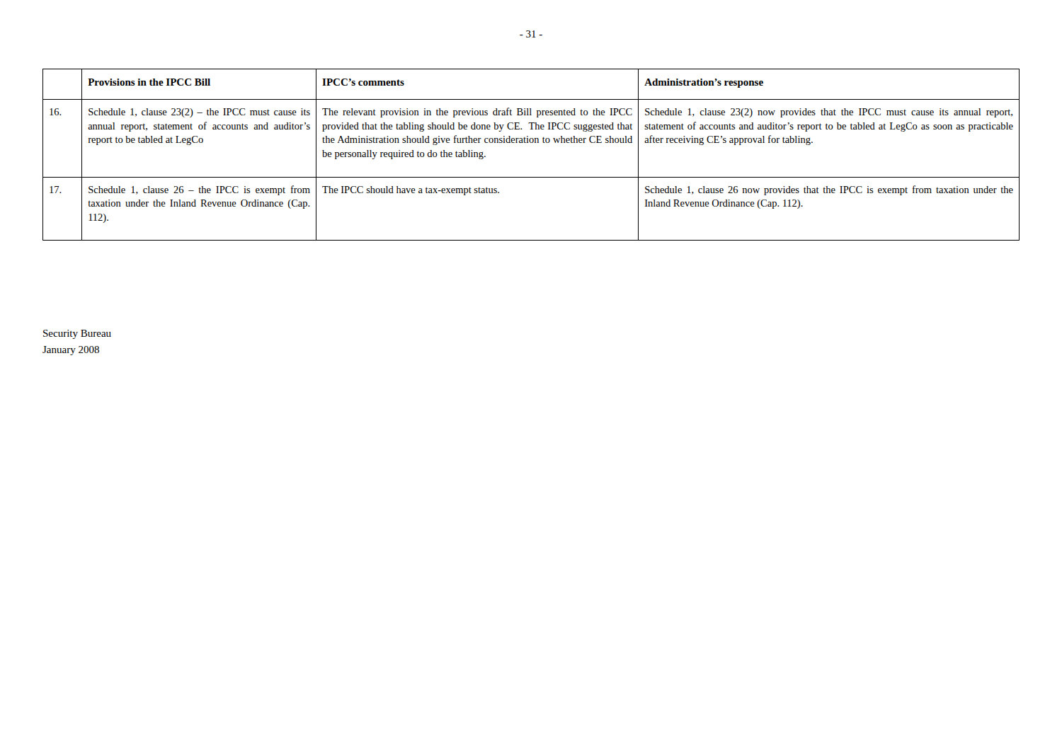- 31 -
| | Provisions in the IPCC Bill | IPCC’s comments | Administration’s response |
| --- | --- | --- | --- |
| 16. | Schedule 1, clause 23(2) – the IPCC must cause its annual report, statement of accounts and auditor’s report to be tabled at LegCo | The relevant provision in the previous draft Bill presented to the IPCC provided that the tabling should be done by CE. The IPCC suggested that the Administration should give further consideration to whether CE should be personally required to do the tabling. | Schedule 1, clause 23(2) now provides that the IPCC must cause its annual report, statement of accounts and auditor’s report to be tabled at LegCo as soon as practicable after receiving CE’s approval for tabling. |
| 17. | Schedule 1, clause 26 – the IPCC is exempt from taxation under the Inland Revenue Ordinance (Cap. 112). | The IPCC should have a tax-exempt status. | Schedule 1, clause 26 now provides that the IPCC is exempt from taxation under the Inland Revenue Ordinance (Cap. 112). |
Security Bureau
January 2008